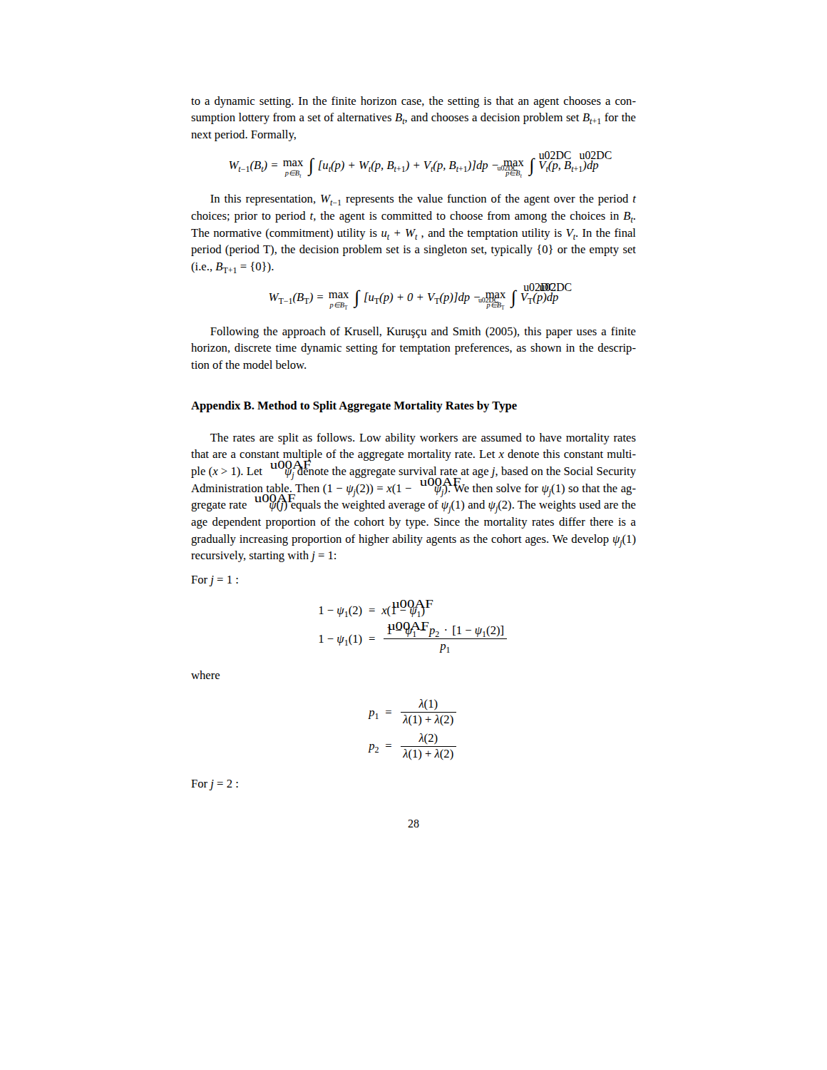to a dynamic setting. In the finite horizon case, the setting is that an agent chooses a consumption lottery from a set of alternatives Bt, and chooses a decision problem set Bt+1 for the next period. Formally,
Wt−1(Bt) = max p∈Bt ∫ [ut(p) + Wt(p, Bt+1) + Vt(p, Bt+1)]dp − max p∈Bt ∫ Vt(p, Bt+1)dp
In this representation, Wt−1 represents the value function of the agent over the period t choices; prior to period t, the agent is committed to choose from among the choices in Bt. The normative (commitment) utility is ut + Wt , and the temptation utility is Vt. In the final period (period T), the decision problem set is a singleton set, typically {0} or the empty set (i.e., BT+1 = {0}).
WT−1(BT) = max p∈BT ∫ [uT(p) + 0 + VT(p)]dp − max p∈BT ∫ VT(p)dp
Following the approach of Krusell, Kuruşçu and Smith (2005), this paper uses a finite horizon, discrete time dynamic setting for temptation preferences, as shown in the description of the model below.
Appendix B. Method to Split Aggregate Mortality Rates by Type
The rates are split as follows. Low ability workers are assumed to have mortality rates that are a constant multiple of the aggregate mortality rate. Let x denote this constant multiple (x > 1). Let ψj denote the aggregate survival rate at age j, based on the Social Security Administration table. Then (1 − ψj(2)) = x(1 − ψj). We then solve for ψj(1) so that the aggregate rate ψ(j) equals the weighted average of ψj(1) and ψj(2). The weights used are the age dependent proportion of the cohort by type. Since the mortality rates differ there is a gradually increasing proportion of higher ability agents as the cohort ages. We develop ψj(1) recursively, starting with j = 1:
For j = 1 :
| 1 − ψ 1 (2) | = | x (1 − ψ 1 ) |
| 1 − ψ 1 (1) | = | 1 − ψ 1 − p 2 · [1 − ψ 1 (2)] p 1 |
where
| p 1 | = | λ (1) λ (1) + λ (2) |
| p 2 | = | λ (2) λ (1) + λ (2) |
For j = 2 :
28